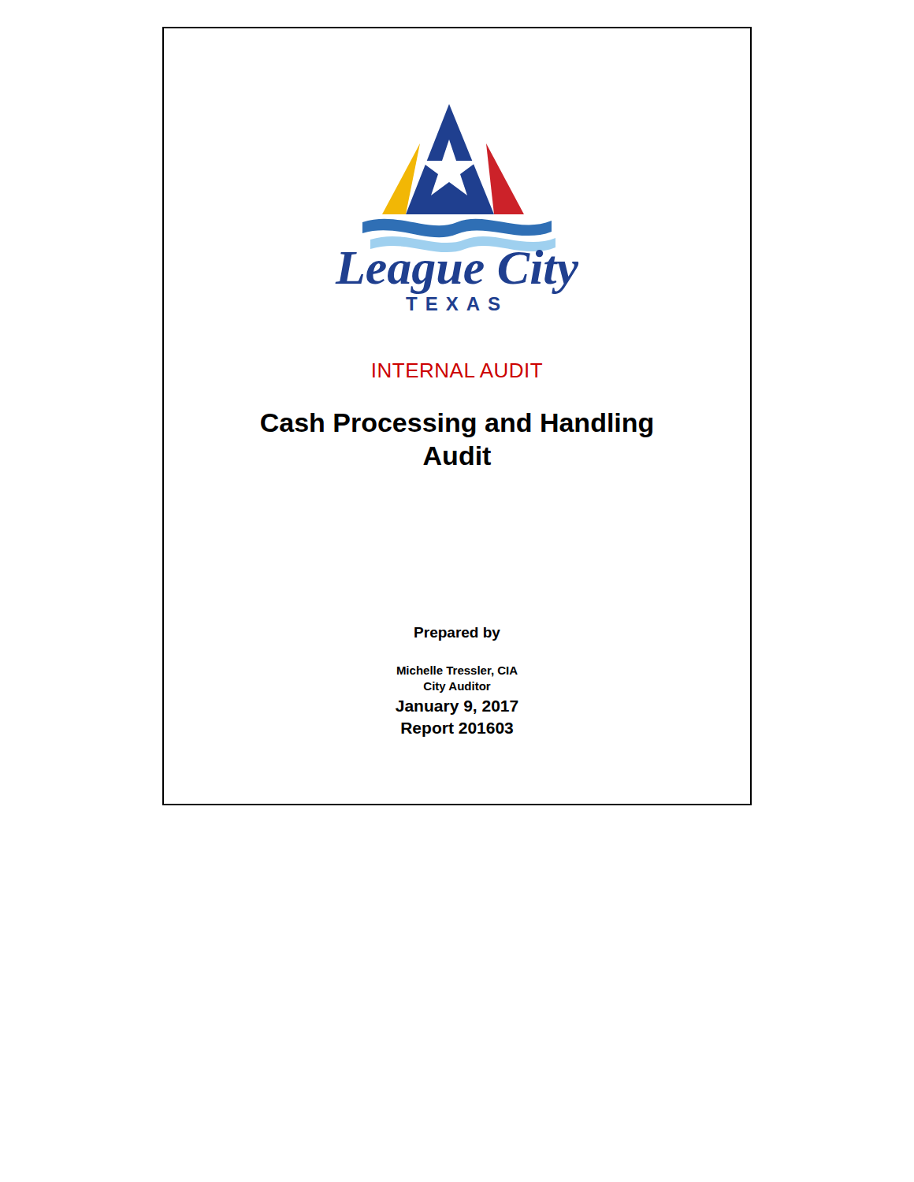League City TEXAS
INTERNAL AUDIT
Cash Processing and Handling Audit
Prepared by
Michelle Tressler, CIA
City Auditor
January 9, 2017
Report 201603